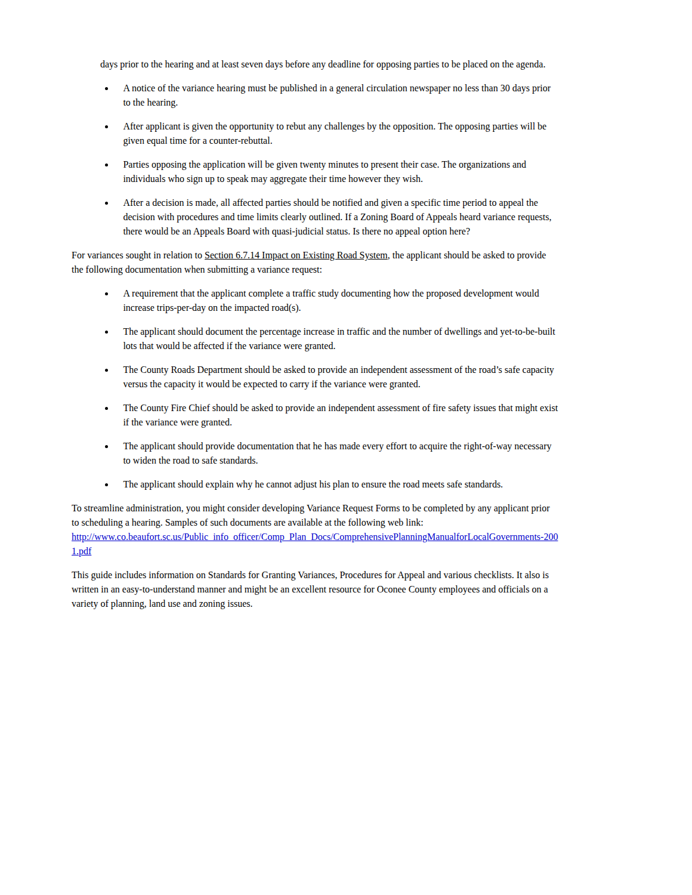days prior to the hearing and at least seven days before any deadline for opposing parties to be placed on the agenda.
A notice of the variance hearing must be published in a general circulation newspaper no less than 30 days prior to the hearing.
After applicant is given the opportunity to rebut any challenges by the opposition. The opposing parties will be given equal time for a counter-rebuttal.
Parties opposing the application will be given twenty minutes to present their case. The organizations and individuals who sign up to speak may aggregate their time however they wish.
After a decision is made, all affected parties should be notified and given a specific time period to appeal the decision with procedures and time limits clearly outlined. If a Zoning Board of Appeals heard variance requests, there would be an Appeals Board with quasi-judicial status. Is there no appeal option here?
For variances sought in relation to Section 6.7.14 Impact on Existing Road System, the applicant should be asked to provide the following documentation when submitting a variance request:
A requirement that the applicant complete a traffic study documenting how the proposed development would increase trips-per-day on the impacted road(s).
The applicant should document the percentage increase in traffic and the number of dwellings and yet-to-be-built lots that would be affected if the variance were granted.
The County Roads Department should be asked to provide an independent assessment of the road’s safe capacity versus the capacity it would be expected to carry if the variance were granted.
The County Fire Chief should be asked to provide an independent assessment of fire safety issues that might exist if the variance were granted.
The applicant should provide documentation that he has made every effort to acquire the right-of-way necessary to widen the road to safe standards.
The applicant should explain why he cannot adjust his plan to ensure the road meets safe standards.
To streamline administration, you might consider developing Variance Request Forms to be completed by any applicant prior to scheduling a hearing. Samples of such documents are available at the following web link:
http://www.co.beaufort.sc.us/Public_info_officer/Comp_Plan_Docs/ComprehensivePlanningManualforLocalGovernments-2001.pdf
This guide includes information on Standards for Granting Variances, Procedures for Appeal and various checklists. It also is written in an easy-to-understand manner and might be an excellent resource for Oconee County employees and officials on a variety of planning, land use and zoning issues.